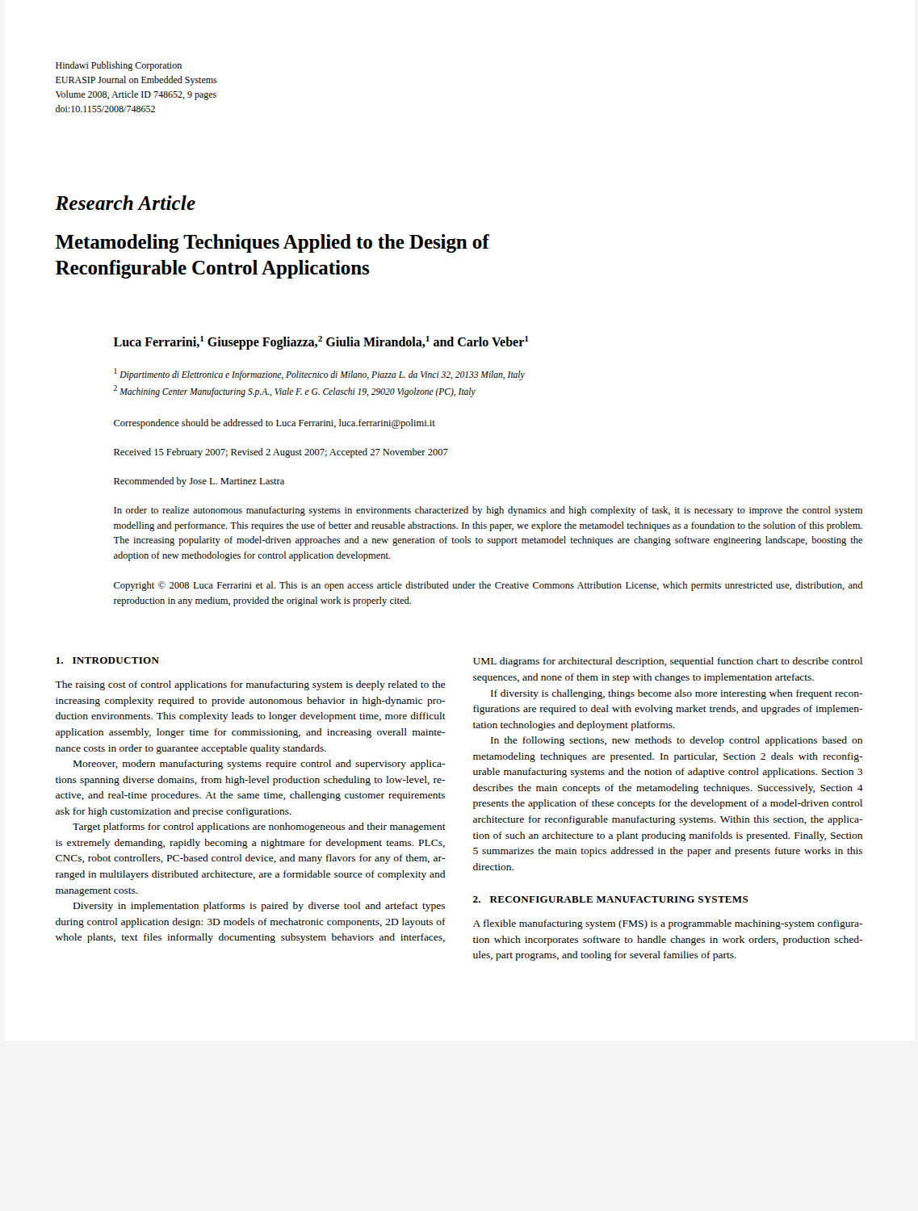Hindawi Publishing Corporation
EURASIP Journal on Embedded Systems
Volume 2008, Article ID 748652, 9 pages
doi:10.1155/2008/748652
Research Article
Metamodeling Techniques Applied to the Design of
Reconfigurable Control Applications
Luca Ferrarini,1 Giuseppe Fogliazza,2 Giulia Mirandola,1 and Carlo Veber1
1 Dipartimento di Elettronica e Informazione, Politecnico di Milano, Piazza L. da Vinci 32, 20133 Milan, Italy
2 Machining Center Manufacturing S.p.A., Viale F. e G. Celaschi 19, 29020 Vigolzone (PC), Italy
Correspondence should be addressed to Luca Ferrarini, luca.ferrarini@polimi.it
Received 15 February 2007; Revised 2 August 2007; Accepted 27 November 2007
Recommended by Jose L. Martinez Lastra
In order to realize autonomous manufacturing systems in environments characterized by high dynamics and high complexity of task, it is necessary to improve the control system modelling and performance. This requires the use of better and reusable abstractions. In this paper, we explore the metamodel techniques as a foundation to the solution of this problem. The increasing popularity of model-driven approaches and a new generation of tools to support metamodel techniques are changing software engineering landscape, boosting the adoption of new methodologies for control application development.
Copyright © 2008 Luca Ferrarini et al. This is an open access article distributed under the Creative Commons Attribution License, which permits unrestricted use, distribution, and reproduction in any medium, provided the original work is properly cited.
1. INTRODUCTION
The raising cost of control applications for manufacturing system is deeply related to the increasing complexity required to provide autonomous behavior in high-dynamic production environments. This complexity leads to longer development time, more difficult application assembly, longer time for commissioning, and increasing overall maintenance costs in order to guarantee acceptable quality standards.
Moreover, modern manufacturing systems require control and supervisory applications spanning diverse domains, from high-level production scheduling to low-level, reactive, and real-time procedures. At the same time, challenging customer requirements ask for high customization and precise configurations.
Target platforms for control applications are nonhomogeneous and their management is extremely demanding, rapidly becoming a nightmare for development teams. PLCs, CNCs, robot controllers, PC-based control device, and many flavors for any of them, arranged in multilayers distributed architecture, are a formidable source of complexity and management costs.
Diversity in implementation platforms is paired by diverse tool and artefact types during control application design: 3D models of mechatronic components, 2D layouts of whole plants, text files informally documenting subsystem behaviors and interfaces, UML diagrams for architectural description, sequential function chart to describe control sequences, and none of them in step with changes to implementation artefacts.
If diversity is challenging, things become also more interesting when frequent reconfigurations are required to deal with evolving market trends, and upgrades of implementation technologies and deployment platforms.
In the following sections, new methods to develop control applications based on metamodeling techniques are presented. In particular, Section 2 deals with reconfigurable manufacturing systems and the notion of adaptive control applications. Section 3 describes the main concepts of the metamodeling techniques. Successively, Section 4 presents the application of these concepts for the development of a model-driven control architecture for reconfigurable manufacturing systems. Within this section, the application of such an architecture to a plant producing manifolds is presented. Finally, Section 5 summarizes the main topics addressed in the paper and presents future works in this direction.
2. RECONFIGURABLE MANUFACTURING SYSTEMS
A flexible manufacturing system (FMS) is a programmable machining-system configuration which incorporates software to handle changes in work orders, production schedules, part programs, and tooling for several families of parts.